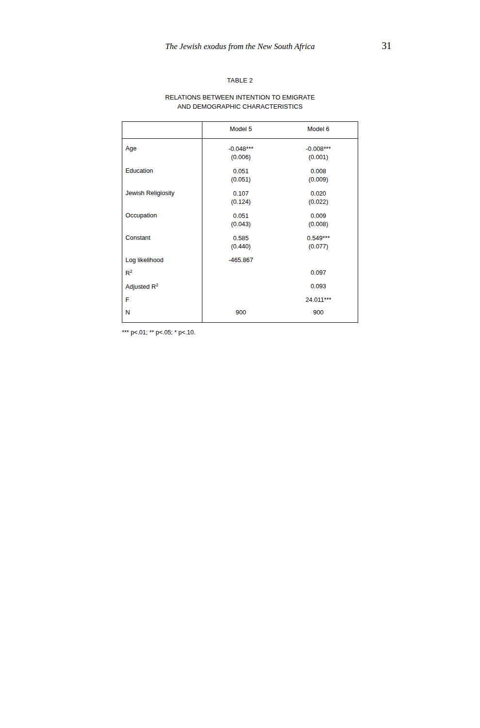The Jewish exodus from the New South Africa 31
TABLE 2
RELATIONS BETWEEN INTENTION TO EMIGRATE
AND DEMOGRAPHIC CHARACTERISTICS
| | Model 5 | Model 6 |
| --- | --- | --- |
| Age | -0.048*** (0.006) | -0.008*** (0.001) |
| Education | 0.051 (0.051) | 0.008 (0.009) |
| Jewish Religiosity | 0.107 (0.124) | 0.020 (0.022) |
| Occupation | 0.051 (0.043) | 0.009 (0.008) |
| Constant | 0.585 (0.440) | 0.549*** (0.077) |
| Log likelihood | -465.867 | |
| R 2 | | 0.097 |
| Adjusted R 2 | | 0.093 |
| F | | 24.011*** |
| N | 900 | 900 |
*** p<.01; ** p<.05; * p<.10.